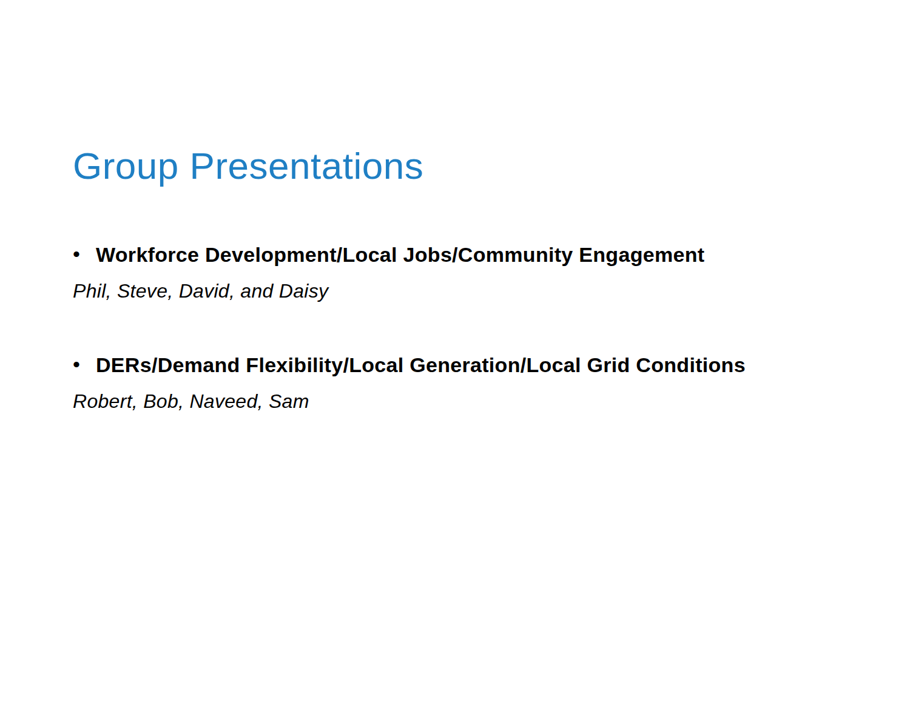Group Presentations
Workforce Development/Local Jobs/Community Engagement
Phil, Steve, David, and Daisy
DERs/Demand Flexibility/Local Generation/Local Grid Conditions
Robert, Bob, Naveed, Sam